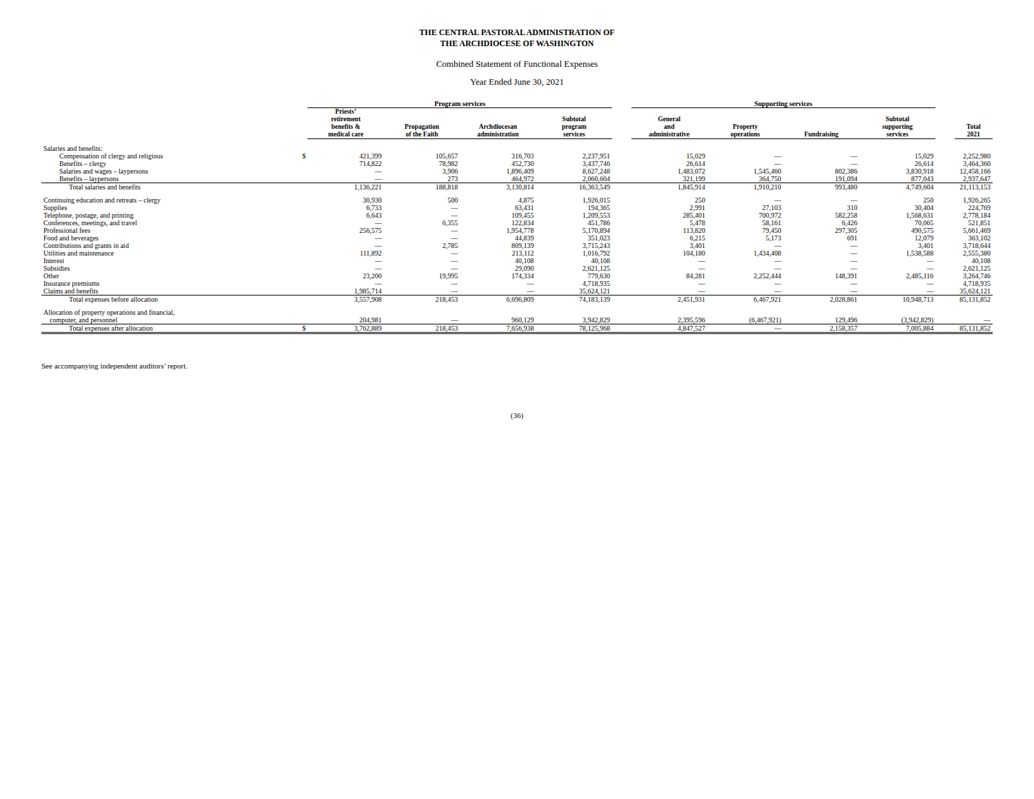THE CENTRAL PASTORAL ADMINISTRATION OF
THE ARCHDIOCESE OF WASHINGTON
Combined Statement of Functional Expenses
Year Ended June 30, 2021
| | | Program services | | Supporting services | | |
| --- | --- | --- | --- | --- | --- | --- |
| | | Priests’ retirement benefits & medical care | Propagation of the Faith | Archdiocesan administration | Subtotal program services | | General and administrative | Property operations | Fundraising | Subtotal supporting services | | Total 2021 |
| Salaries and benefits: | |
| Compensation of clergy and religious | $ | 421,399 | 105,657 | 316,703 | 2,237,951 | | 15,029 | — | — | 15,029 | | 2,252,980 |
| Benefits – clergy | | 714,822 | 78,982 | 452,730 | 3,437,746 | | 26,614 | — | — | 26,614 | | 3,464,360 |
| Salaries and wages – laypersons | | — | 3,906 | 1,896,409 | 8,627,248 | | 1,483,072 | 1,545,460 | 802,386 | 3,830,918 | | 12,458,166 |
| Benefits – laypersons | | — | 273 | 464,972 | 2,060,604 | | 321,199 | 364,750 | 191,094 | 877,043 | | 2,937,647 |
| Total salaries and benefits | | 1,136,221 | 188,818 | 3,130,814 | 16,363,549 | | 1,845,914 | 1,910,210 | 993,480 | 4,749,604 | | 21,113,153 |
| Continuing education and retreats – clergy | | 30,930 | 500 | 4,875 | 1,926,015 | | 250 | — | — | 250 | | 1,926,265 |
| Supplies | | 6,733 | — | 63,431 | 194,365 | | 2,991 | 27,103 | 310 | 30,404 | | 224,769 |
| Telephone, postage, and printing | | 6,643 | — | 109,455 | 1,209,553 | | 285,401 | 700,972 | 582,258 | 1,568,631 | | 2,778,184 |
| Conferences, meetings, and travel | | — | 6,355 | 122,834 | 451,786 | | 5,478 | 58,161 | 6,426 | 70,065 | | 521,851 |
| Professional fees | | 256,575 | — | 1,954,778 | 5,170,894 | | 113,820 | 79,450 | 297,305 | 490,575 | | 5,661,469 |
| Food and beverages | | — | — | 44,839 | 351,023 | | 6,215 | 5,173 | 691 | 12,079 | | 363,102 |
| Contributions and grants in aid | | — | 2,785 | 809,139 | 3,715,243 | | 3,401 | — | — | 3,401 | | 3,718,644 |
| Utilities and maintenance | | 111,892 | — | 213,112 | 1,016,792 | | 104,180 | 1,434,408 | — | 1,538,588 | | 2,555,380 |
| Interest | | — | — | 40,108 | 40,108 | | — | — | — | — | | 40,108 |
| Subsidies | | — | — | 29,090 | 2,621,125 | | — | — | — | — | | 2,621,125 |
| Other | | 23,200 | 19,995 | 174,334 | 779,630 | | 84,281 | 2,252,444 | 148,391 | 2,485,116 | | 3,264,746 |
| Insurance premiums | | — | — | — | 4,718,935 | | — | — | — | — | | 4,718,935 |
| Claims and benefits | | 1,985,714 | — | — | 35,624,121 | | — | — | — | — | | 35,624,121 |
| Total expenses before allocation | | 3,557,908 | 218,453 | 6,696,809 | 74,183,139 | | 2,451,931 | 6,467,921 | 2,028,861 | 10,948,713 | | 85,131,852 |
| Allocation of property operations and financial, | |
| computer, and personnel | | 204,981 | — | 960,129 | 3,942,829 | | 2,395,596 | (6,467,921) | 129,496 | (3,942,829) | | — |
| Total expenses after allocation | $ | 3,762,889 | 218,453 | 7,656,938 | 78,125,968 | | 4,847,527 | — | 2,158,357 | 7,005,884 | | 85,131,852 |
See accompanying independent auditors’ report.
(36)